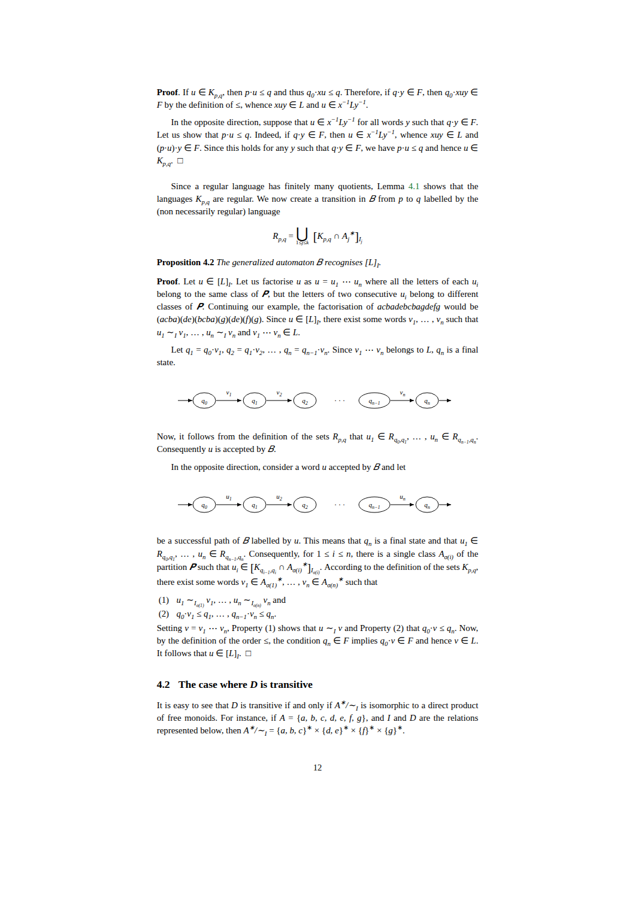Proof. If u ∈ Kp,q, then p·u ≤ q and thus q0·xu ≤ q. Therefore, if q·y ∈ F, then q0·xuy ∈ F by the definition of ≤, whence xuy ∈ L and u ∈ x−1Ly−1.
In the opposite direction, suppose that u ∈ x−1Ly−1 for all words y such that q·y ∈ F. Let us show that p·u ≤ q. Indeed, if q·y ∈ F, then u ∈ x−1Ly−1, whence xuy ∈ L and (p·u)·y ∈ F. Since this holds for any y such that q·y ∈ F, we have p·u ≤ q and hence u ∈ Kp,q. □
Since a regular language has finitely many quotients, Lemma 4.1 shows that the languages Kp,q are regular. We now create a transition in 𝐵 from p to q labelled by the (non necessarily regular) language
Rp,q = ⋃ 1≤j≤k [Kp,q ∩ Aj∗]Ij
Proposition 4.2 The generalized automaton 𝐵 recognises [L]I.
Proof. Let u ∈ [L]I. Let us factorise u as u = u1 ⋯ un where all the letters of each ui belong to the same class of 𝑷, but the letters of two consecutive ui belong to different classes of 𝑷. Continuing our example, the factorisation of acbadebcbagdefg would be (acba)(de)(bcba)(g)(de)(f)(g). Since u ∈ [L]I, there exist some words v1, … , vn such that u1 ∼I v1, … , un ∼I vn and v1 ⋯ vn ∈ L.
Let q1 = q0·v1, q2 = q1·v2, … , qn = qn−1·vn. Since v1 ⋯ vn belongs to L, qn is a final state.
q0 q1 q2 qn−1 qn v1 v2 vn · · ·
Now, it follows from the definition of the sets Rp,q that u1 ∈ Rq0,q1, … , un ∈ Rqn−1,qn. Consequently u is accepted by 𝐵.
In the opposite direction, consider a word u accepted by 𝐵 and let
q0 q1 q2 qn−1 qn u1 u2 un · · ·
be a successful path of 𝐵 labelled by u. This means that qn is a final state and that u1 ∈ Rq0,q1, … , un ∈ Rqn−1,qn. Consequently, for 1 ≤ i ≤ n, there is a single class Aσ(i) of the partition 𝑷 such that ui ∈ [Kqi−1,qi ∩ Aσ(i)∗]Iσ(i). According to the definition of the sets Kp,q, there exist some words v1 ∈ Aσ(1)∗, … , vn ∈ Aσ(n)∗ such that
u1 ∼Iσ(1) v1, … , un ∼Iσ(n) vn and
q0·v1 ≤ q1, … , qn−1·vn ≤ qn.
Setting v = v1 ⋯ vn, Property (1) shows that u ∼I v and Property (2) that q0·v ≤ qn. Now, by the definition of the order ≤, the condition qn ∈ F implies q0·v ∈ F and hence v ∈ L. It follows that u ∈ [L]I. □
4.2 The case where D is transitive
It is easy to see that D is transitive if and only if A∗/∼I is isomorphic to a direct product of free monoids. For instance, if A = {a, b, c, d, e, f, g}, and I and D are the relations represented below, then A∗/∼I = {a, b, c}∗ × {d, e}∗ × {f}∗ × {g}∗.
12